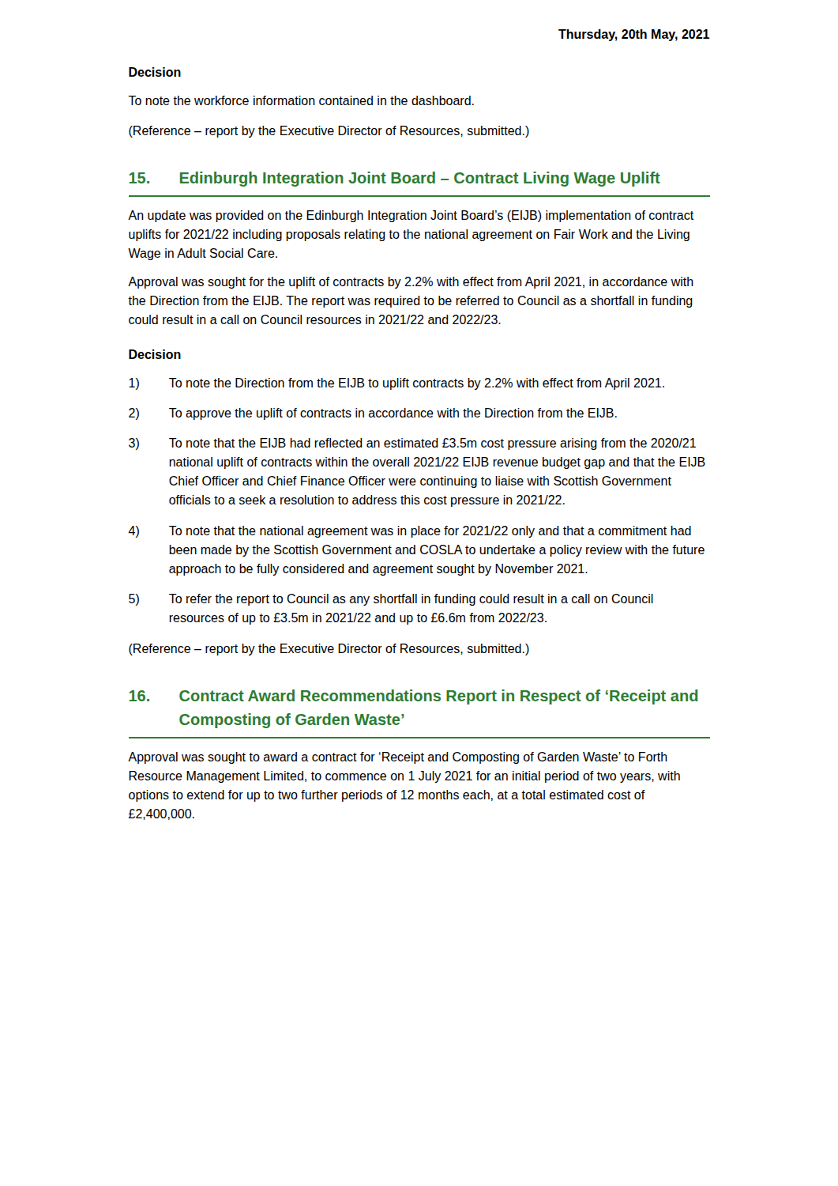Thursday, 20th May, 2021
Decision
To note the workforce information contained in the dashboard.
(Reference – report by the Executive Director of Resources, submitted.)
15. Edinburgh Integration Joint Board – Contract Living Wage Uplift
An update was provided on the Edinburgh Integration Joint Board’s (EIJB) implementation of contract uplifts for 2021/22 including proposals relating to the national agreement on Fair Work and the Living Wage in Adult Social Care.
Approval was sought for the uplift of contracts by 2.2% with effect from April 2021, in accordance with the Direction from the EIJB. The report was required to be referred to Council as a shortfall in funding could result in a call on Council resources in 2021/22 and 2022/23.
Decision
To note the Direction from the EIJB to uplift contracts by 2.2% with effect from April 2021.
To approve the uplift of contracts in accordance with the Direction from the EIJB.
To note that the EIJB had reflected an estimated £3.5m cost pressure arising from the 2020/21 national uplift of contracts within the overall 2021/22 EIJB revenue budget gap and that the EIJB Chief Officer and Chief Finance Officer were continuing to liaise with Scottish Government officials to a seek a resolution to address this cost pressure in 2021/22.
To note that the national agreement was in place for 2021/22 only and that a commitment had been made by the Scottish Government and COSLA to undertake a policy review with the future approach to be fully considered and agreement sought by November 2021.
To refer the report to Council as any shortfall in funding could result in a call on Council resources of up to £3.5m in 2021/22 and up to £6.6m from 2022/23.
(Reference – report by the Executive Director of Resources, submitted.)
16. Contract Award Recommendations Report in Respect of ‘Receipt and Composting of Garden Waste’
Approval was sought to award a contract for ‘Receipt and Composting of Garden Waste’ to Forth Resource Management Limited, to commence on 1 July 2021 for an initial period of two years, with options to extend for up to two further periods of 12 months each, at a total estimated cost of £2,400,000.